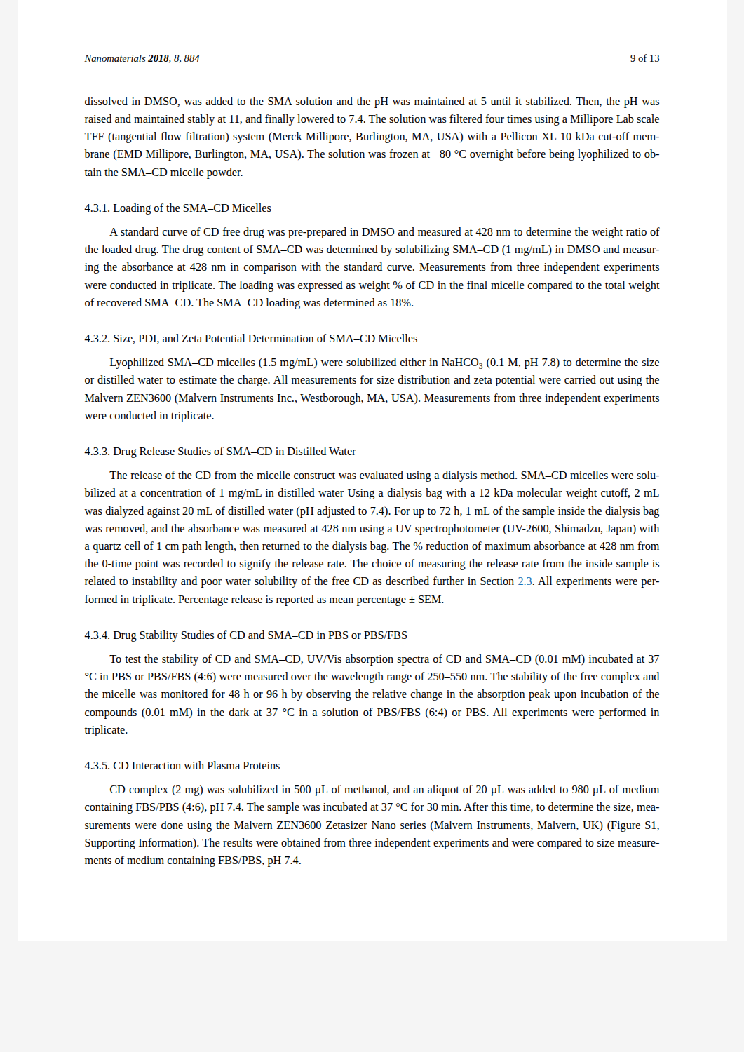Nanomaterials 2018, 8, 884 9 of 13
dissolved in DMSO, was added to the SMA solution and the pH was maintained at 5 until it stabilized. Then, the pH was raised and maintained stably at 11, and finally lowered to 7.4. The solution was filtered four times using a Millipore Lab scale TFF (tangential flow filtration) system (Merck Millipore, Burlington, MA, USA) with a Pellicon XL 10 kDa cut-off membrane (EMD Millipore, Burlington, MA, USA). The solution was frozen at −80 °C overnight before being lyophilized to obtain the SMA–CD micelle powder.
4.3.1. Loading of the SMA–CD Micelles
A standard curve of CD free drug was pre-prepared in DMSO and measured at 428 nm to determine the weight ratio of the loaded drug. The drug content of SMA–CD was determined by solubilizing SMA–CD (1 mg/mL) in DMSO and measuring the absorbance at 428 nm in comparison with the standard curve. Measurements from three independent experiments were conducted in triplicate. The loading was expressed as weight % of CD in the final micelle compared to the total weight of recovered SMA–CD. The SMA–CD loading was determined as 18%.
4.3.2. Size, PDI, and Zeta Potential Determination of SMA–CD Micelles
Lyophilized SMA–CD micelles (1.5 mg/mL) were solubilized either in NaHCO3 (0.1 M, pH 7.8) to determine the size or distilled water to estimate the charge. All measurements for size distribution and zeta potential were carried out using the Malvern ZEN3600 (Malvern Instruments Inc., Westborough, MA, USA). Measurements from three independent experiments were conducted in triplicate.
4.3.3. Drug Release Studies of SMA–CD in Distilled Water
The release of the CD from the micelle construct was evaluated using a dialysis method. SMA–CD micelles were solubilized at a concentration of 1 mg/mL in distilled water Using a dialysis bag with a 12 kDa molecular weight cutoff, 2 mL was dialyzed against 20 mL of distilled water (pH adjusted to 7.4). For up to 72 h, 1 mL of the sample inside the dialysis bag was removed, and the absorbance was measured at 428 nm using a UV spectrophotometer (UV-2600, Shimadzu, Japan) with a quartz cell of 1 cm path length, then returned to the dialysis bag. The % reduction of maximum absorbance at 428 nm from the 0-time point was recorded to signify the release rate. The choice of measuring the release rate from the inside sample is related to instability and poor water solubility of the free CD as described further in Section 2.3. All experiments were performed in triplicate. Percentage release is reported as mean percentage ± SEM.
4.3.4. Drug Stability Studies of CD and SMA–CD in PBS or PBS/FBS
To test the stability of CD and SMA–CD, UV/Vis absorption spectra of CD and SMA–CD (0.01 mM) incubated at 37 °C in PBS or PBS/FBS (4:6) were measured over the wavelength range of 250–550 nm. The stability of the free complex and the micelle was monitored for 48 h or 96 h by observing the relative change in the absorption peak upon incubation of the compounds (0.01 mM) in the dark at 37 °C in a solution of PBS/FBS (6:4) or PBS. All experiments were performed in triplicate.
4.3.5. CD Interaction with Plasma Proteins
CD complex (2 mg) was solubilized in 500 µL of methanol, and an aliquot of 20 µL was added to 980 µL of medium containing FBS/PBS (4:6), pH 7.4. The sample was incubated at 37 °C for 30 min. After this time, to determine the size, measurements were done using the Malvern ZEN3600 Zetasizer Nano series (Malvern Instruments, Malvern, UK) (Figure S1, Supporting Information). The results were obtained from three independent experiments and were compared to size measurements of medium containing FBS/PBS, pH 7.4.